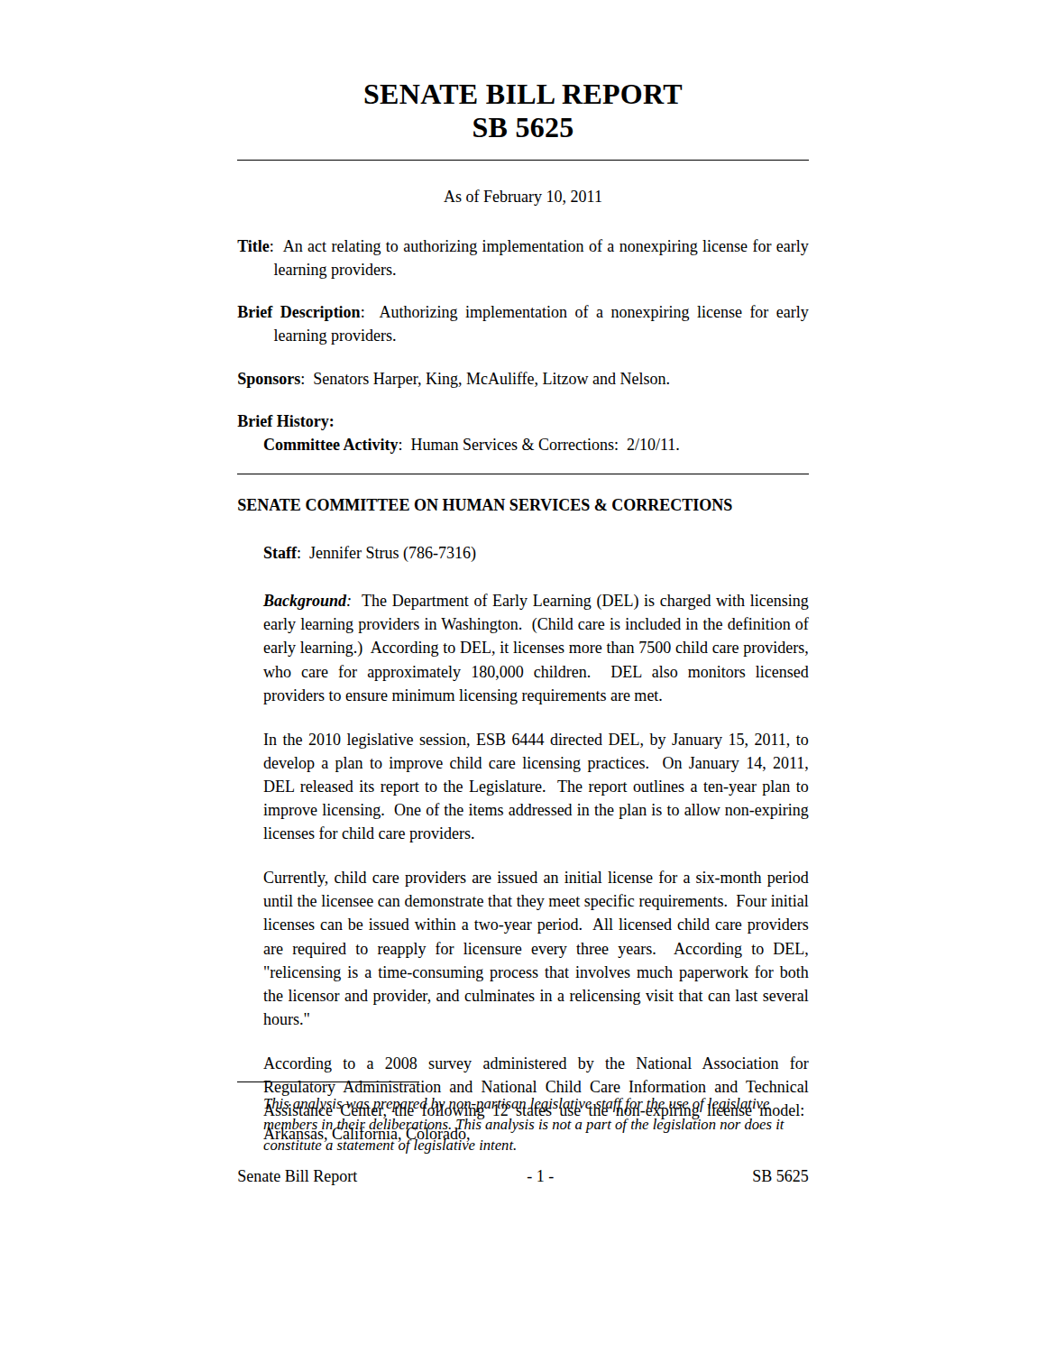SENATE BILL REPORT
SB 5625
As of February 10, 2011
Title: An act relating to authorizing implementation of a nonexpiring license for early learning providers.
Brief Description: Authorizing implementation of a nonexpiring license for early learning providers.
Sponsors: Senators Harper, King, McAuliffe, Litzow and Nelson.
Brief History:
Committee Activity: Human Services & Corrections: 2/10/11.
SENATE COMMITTEE ON HUMAN SERVICES & CORRECTIONS
Staff: Jennifer Strus (786-7316)
Background: The Department of Early Learning (DEL) is charged with licensing early learning providers in Washington. (Child care is included in the definition of early learning.) According to DEL, it licenses more than 7500 child care providers, who care for approximately 180,000 children. DEL also monitors licensed providers to ensure minimum licensing requirements are met.
In the 2010 legislative session, ESB 6444 directed DEL, by January 15, 2011, to develop a plan to improve child care licensing practices. On January 14, 2011, DEL released its report to the Legislature. The report outlines a ten-year plan to improve licensing. One of the items addressed in the plan is to allow non-expiring licenses for child care providers.
Currently, child care providers are issued an initial license for a six-month period until the licensee can demonstrate that they meet specific requirements. Four initial licenses can be issued within a two-year period. All licensed child care providers are required to reapply for licensure every three years. According to DEL, "relicensing is a time-consuming process that involves much paperwork for both the licensor and provider, and culminates in a relicensing visit that can last several hours."
According to a 2008 survey administered by the National Association for Regulatory Administration and National Child Care Information and Technical Assistance Center, the following 12 states use the non-expiring license model: Arkansas, California, Colorado,
This analysis was prepared by non-partisan legislative staff for the use of legislative members in their deliberations. This analysis is not a part of the legislation nor does it constitute a statement of legislative intent.
Senate Bill Report
- 1 -
SB 5625